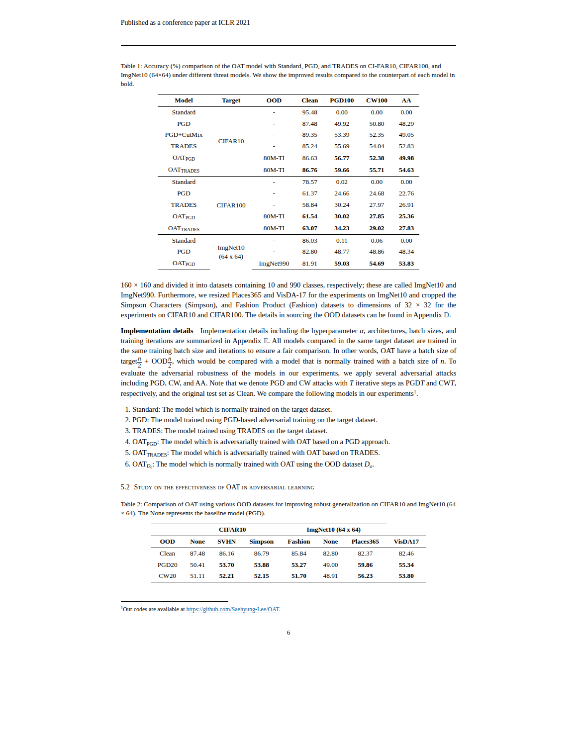Published as a conference paper at ICLR 2021
Table 1: Accuracy (%) comparison of the OAT model with Standard, PGD, and TRADES on CI-FAR10, CIFAR100, and ImgNet10 (64×64) under different threat models. We show the improved results compared to the counterpart of each model in bold.
| Model | Target | OOD | Clean | PGD100 | CW100 | AA |
| --- | --- | --- | --- | --- | --- | --- |
| Standard | CIFAR10 | - | 95.48 | 0.00 | 0.00 | 0.00 |
| PGD | - | 87.48 | 49.92 | 50.80 | 48.29 |
| PGD+CutMix | - | 89.35 | 53.39 | 52.35 | 49.05 |
| TRADES | - | 85.24 | 55.69 | 54.04 | 52.83 |
| OAT PGD | 80M-TI | 86.63 | 56.77 | 52.38 | 49.98 |
| OAT TRADES | 80M-TI | 86.76 | 59.66 | 55.71 | 54.63 |
| Standard | CIFAR100 | - | 78.57 | 0.02 | 0.00 | 0.00 |
| PGD | - | 61.37 | 24.66 | 24.68 | 22.76 |
| TRADES | - | 58.84 | 30.24 | 27.97 | 26.91 |
| OAT PGD | 80M-TI | 61.54 | 30.02 | 27.85 | 25.36 |
| OAT TRADES | 80M-TI | 63.07 | 34.23 | 29.02 | 27.83 |
| Standard | ImgNet10 (64 x 64) | - | 86.03 | 0.11 | 0.06 | 0.00 |
| PGD | - | 82.80 | 48.77 | 48.86 | 48.34 |
| OAT PGD | ImgNet990 | 81.91 | 59.03 | 54.69 | 53.83 |
160 × 160 and divided it into datasets containing 10 and 990 classes, respectively; these are called ImgNet10 and ImgNet990. Furthermore, we resized Places365 and VisDA-17 for the experiments on ImgNet10 and cropped the Simpson Characters (Simpson), and Fashion Product (Fashion) datasets to dimensions of 32 × 32 for the experiments on CIFAR10 and CIFAR100. The details in sourcing the OOD datasets can be found in Appendix D.
Implementation details Implementation details including the hyperparameter α, architectures, batch sizes, and training iterations are summarized in Appendix E. All models compared in the same target dataset are trained in the same training batch size and iterations to ensure a fair comparison. In other words, OAT have a batch size of targetn 2 + OODn 2, which would be compared with a model that is normally trained with a batch size of n. To evaluate the adversarial robustness of the models in our experiments, we apply several adversarial attacks including PGD, CW, and AA. Note that we denote PGD and CW attacks with T iterative steps as PGDT and CWT, respectively, and the original test set as Clean. We compare the following models in our experiments1.
Standard: The model which is normally trained on the target dataset.
PGD: The model trained using PGD-based adversarial training on the target dataset.
TRADES: The model trained using TRADES on the target dataset.
OATPGD: The model which is adversarially trained with OAT based on a PGD approach.
OATTRADES: The model which is adversarially trained with OAT based on TRADES.
OATDo: The model which is normally trained with OAT using the OOD dataset Do.
5.2 Study on the effectiveness of OAT in adversarial learning
Table 2: Comparison of OAT using various OOD datasets for improving robust generalization on CIFAR10 and ImgNet10 (64 × 64). The None represents the baseline model (PGD).
| | CIFAR10 | ImgNet10 (64 x 64) |
| OOD | None | SVHN | Simpson | Fashion | None | Places365 | VisDA17 |
| Clean | 87.48 | 86.16 | 86.79 | 85.84 | 82.80 | 82.37 | 82.46 |
| PGD20 | 50.41 | 53.70 | 53.88 | 53.27 | 49.00 | 59.86 | 55.34 |
| CW20 | 51.11 | 52.21 | 52.15 | 51.70 | 48.91 | 56.23 | 53.80 |
1Our codes are available at https://github.com/Saehyung-Lee/OAT.
6